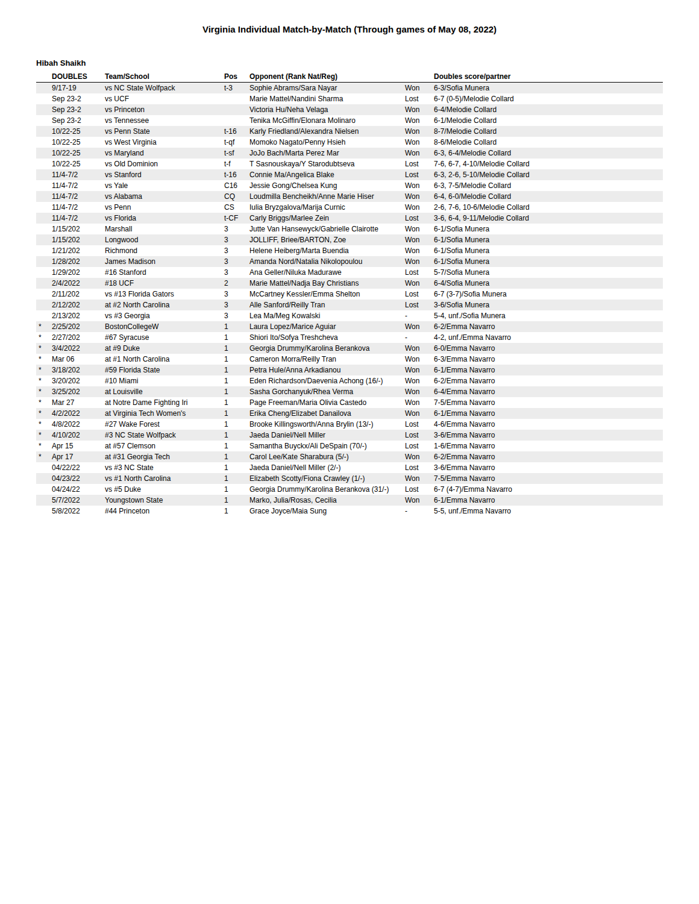Virginia Individual Match-by-Match (Through games of May 08, 2022)
Hibah Shaikh
| | DOUBLES | Team/School | Pos | Opponent (Rank Nat/Reg) | | Doubles score/partner |
| --- | --- | --- | --- | --- | --- | --- |
| | 9/17-19 | vs NC State Wolfpack | t-3 | Sophie Abrams/Sara Nayar | Won | 6-3/Sofia Munera |
| | Sep 23-2 | vs UCF | | Marie Mattel/Nandini Sharma | Lost | 6-7 (0-5)/Melodie Collard |
| | Sep 23-2 | vs Princeton | | Victoria Hu/Neha Velaga | Won | 6-4/Melodie Collard |
| | Sep 23-2 | vs Tennessee | | Tenika McGiffin/Elonara Molinaro | Won | 6-1/Melodie Collard |
| | 10/22-25 | vs Penn State | t-16 | Karly Friedland/Alexandra Nielsen | Won | 8-7/Melodie Collard |
| | 10/22-25 | vs West Virginia | t-qf | Momoko Nagato/Penny Hsieh | Won | 8-6/Melodie Collard |
| | 10/22-25 | vs Maryland | t-sf | JoJo Bach/Marta Perez Mar | Won | 6-3, 6-4/Melodie Collard |
| | 10/22-25 | vs Old Dominion | t-f | T Sasnouskaya/Y Starodubtseva | Lost | 7-6, 6-7, 4-10/Melodie Collard |
| | 11/4-7/2 | vs Stanford | t-16 | Connie Ma/Angelica Blake | Lost | 6-3, 2-6, 5-10/Melodie Collard |
| | 11/4-7/2 | vs Yale | C16 | Jessie Gong/Chelsea Kung | Won | 6-3, 7-5/Melodie Collard |
| | 11/4-7/2 | vs Alabama | CQ | Loudmilla Bencheikh/Anne Marie Hiser | Won | 6-4, 6-0/Melodie Collard |
| | 11/4-7/2 | vs Penn | CS | Iulia Bryzgalova/Marija Curnic | Won | 2-6, 7-6, 10-6/Melodie Collard |
| | 11/4-7/2 | vs Florida | t-CF | Carly Briggs/Marlee Zein | Lost | 3-6, 6-4, 9-11/Melodie Collard |
| | 1/15/202 | Marshall | 3 | Jutte Van Hansewyck/Gabrielle Clairotte | Won | 6-1/Sofia Munera |
| | 1/15/202 | Longwood | 3 | JOLLIFF, Briee/BARTON, Zoe | Won | 6-1/Sofia Munera |
| | 1/21/202 | Richmond | 3 | Helene Heiberg/Marta Buendia | Won | 6-1/Sofia Munera |
| | 1/28/202 | James Madison | 3 | Amanda Nord/Natalia Nikolopoulou | Won | 6-1/Sofia Munera |
| | 1/29/202 | #16 Stanford | 3 | Ana Geller/Niluka Madurawe | Lost | 5-7/Sofia Munera |
| | 2/4/2022 | #18 UCF | 2 | Marie Mattel/Nadja Bay Christians | Won | 6-4/Sofia Munera |
| | 2/11/202 | vs #13 Florida Gators | 3 | McCartney Kessler/Emma Shelton | Lost | 6-7 (3-7)/Sofia Munera |
| | 2/12/202 | at #2 North Carolina | 3 | Alle Sanford/Reilly Tran | Lost | 3-6/Sofia Munera |
| | 2/13/202 | vs #3 Georgia | 3 | Lea Ma/Meg Kowalski | - | 5-4, unf./Sofia Munera |
| * | 2/25/202 | BostonCollegeW | 1 | Laura Lopez/Marice Aguiar | Won | 6-2/Emma Navarro |
| * | 2/27/202 | #67 Syracuse | 1 | Shiori Ito/Sofya Treshcheva | - | 4-2, unf./Emma Navarro |
| * | 3/4/2022 | at #9 Duke | 1 | Georgia Drummy/Karolina Berankova | Won | 6-0/Emma Navarro |
| * | Mar 06 | at #1 North Carolina | 1 | Cameron Morra/Reilly Tran | Won | 6-3/Emma Navarro |
| * | 3/18/202 | #59 Florida State | 1 | Petra Hule/Anna Arkadianou | Won | 6-1/Emma Navarro |
| * | 3/20/202 | #10 Miami | 1 | Eden Richardson/Daevenia Achong (16/-) | Won | 6-2/Emma Navarro |
| * | 3/25/202 | at Louisville | 1 | Sasha Gorchanyuk/Rhea Verma | Won | 6-4/Emma Navarro |
| * | Mar 27 | at Notre Dame Fighting Iri | 1 | Page Freeman/Maria Olivia Castedo | Won | 7-5/Emma Navarro |
| * | 4/2/2022 | at Virginia Tech Women's | 1 | Erika Cheng/Elizabet Danailova | Won | 6-1/Emma Navarro |
| * | 4/8/2022 | #27 Wake Forest | 1 | Brooke Killingsworth/Anna Brylin (13/-) | Lost | 4-6/Emma Navarro |
| * | 4/10/202 | #3 NC State Wolfpack | 1 | Jaeda Daniel/Nell Miller | Lost | 3-6/Emma Navarro |
| * | Apr 15 | at #57 Clemson | 1 | Samantha Buyckx/Ali DeSpain (70/-) | Lost | 1-6/Emma Navarro |
| * | Apr 17 | at #31 Georgia Tech | 1 | Carol Lee/Kate Sharabura (5/-) | Won | 6-2/Emma Navarro |
| | 04/22/22 | vs #3 NC State | 1 | Jaeda Daniel/Nell Miller (2/-) | Lost | 3-6/Emma Navarro |
| | 04/23/22 | vs #1 North Carolina | 1 | Elizabeth Scotty/Fiona Crawley (1/-) | Won | 7-5/Emma Navarro |
| | 04/24/22 | vs #5 Duke | 1 | Georgia Drummy/Karolina Berankova (31/-) | Lost | 6-7 (4-7)/Emma Navarro |
| | 5/7/2022 | Youngstown State | 1 | Marko, Julia/Rosas, Cecilia | Won | 6-1/Emma Navarro |
| | 5/8/2022 | #44 Princeton | 1 | Grace Joyce/Maia Sung | - | 5-5, unf./Emma Navarro |